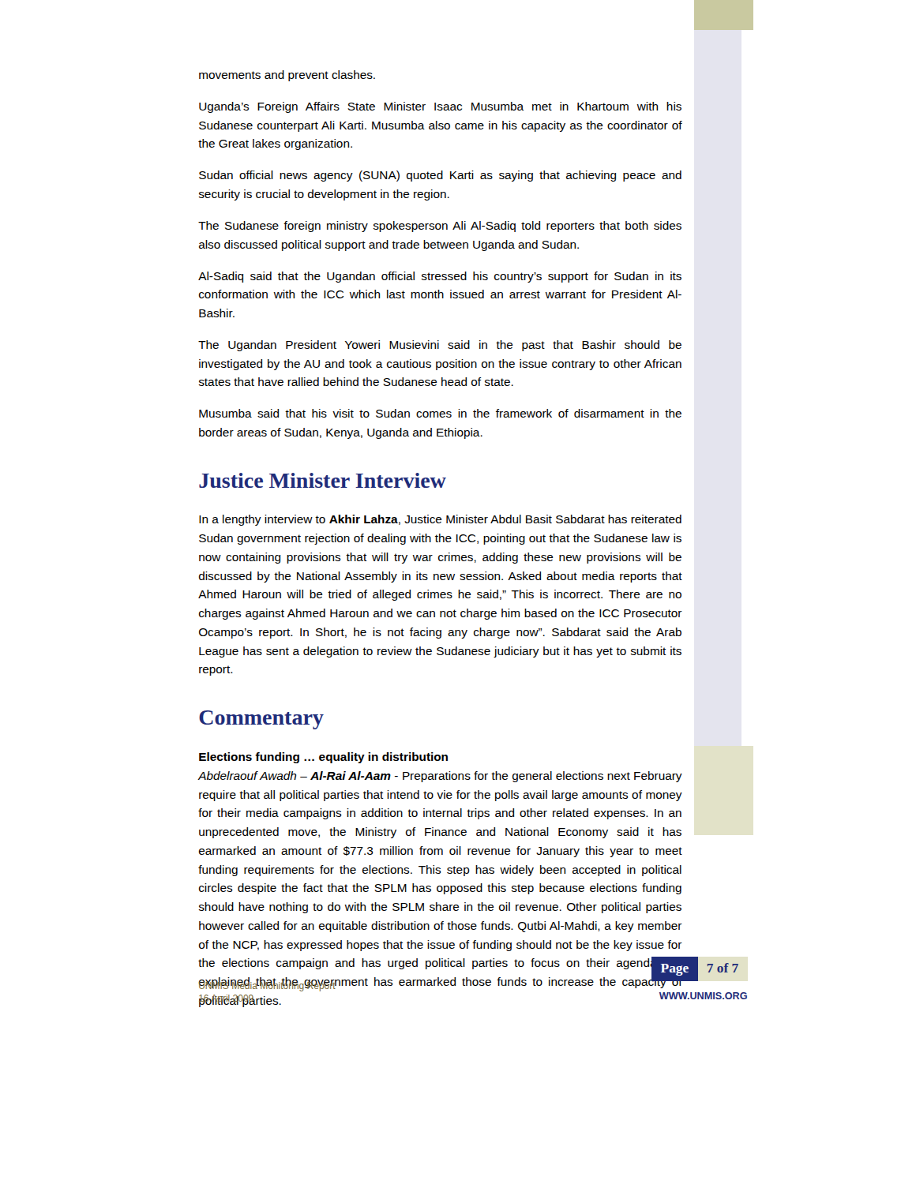movements and prevent clashes.
Uganda’s Foreign Affairs State Minister Isaac Musumba met in Khartoum with his Sudanese counterpart Ali Karti. Musumba also came in his capacity as the coordinator of the Great lakes organization.
Sudan official news agency (SUNA) quoted Karti as saying that achieving peace and security is crucial to development in the region.
The Sudanese foreign ministry spokesperson Ali Al-Sadiq told reporters that both sides also discussed political support and trade between Uganda and Sudan.
Al-Sadiq said that the Ugandan official stressed his country’s support for Sudan in its conformation with the ICC which last month issued an arrest warrant for President Al-Bashir.
The Ugandan President Yoweri Musievini said in the past that Bashir should be investigated by the AU and took a cautious position on the issue contrary to other African states that have rallied behind the Sudanese head of state.
Musumba said that his visit to Sudan comes in the framework of disarmament in the border areas of Sudan, Kenya, Uganda and Ethiopia.
Justice Minister Interview
In a lengthy interview to Akhir Lahza, Justice Minister Abdul Basit Sabdarat has reiterated Sudan government rejection of dealing with the ICC, pointing out that the Sudanese law is now containing provisions that will try war crimes, adding these new provisions will be discussed by the National Assembly in its new session. Asked about media reports that Ahmed Haroun will be tried of alleged crimes he said,” This is incorrect. There are no charges against Ahmed Haroun and we can not charge him based on the ICC Prosecutor Ocampo’s report. In Short, he is not facing any charge now”. Sabdarat said the Arab League has sent a delegation to review the Sudanese judiciary but it has yet to submit its report.
Commentary
Elections funding … equality in distribution
Abdelraouf Awadh – Al-Rai Al-Aam - Preparations for the general elections next February require that all political parties that intend to vie for the polls avail large amounts of money for their media campaigns in addition to internal trips and other related expenses. In an unprecedented move, the Ministry of Finance and National Economy said it has earmarked an amount of $77.3 million from oil revenue for January this year to meet funding requirements for the elections. This step has widely been accepted in political circles despite the fact that the SPLM has opposed this step because elections funding should have nothing to do with the SPLM share in the oil revenue. Other political parties however called for an equitable distribution of those funds. Qutbi Al-Mahdi, a key member of the NCP, has expressed hopes that the issue of funding should not be the key issue for the elections campaign and has urged political parties to focus on their agenda. He explained that the government has earmarked those funds to increase the capacity of political parties.
Page
7 of 7
UNMIS Media Monitoring Report
16 April 2009
WWW.UNMIS.ORG